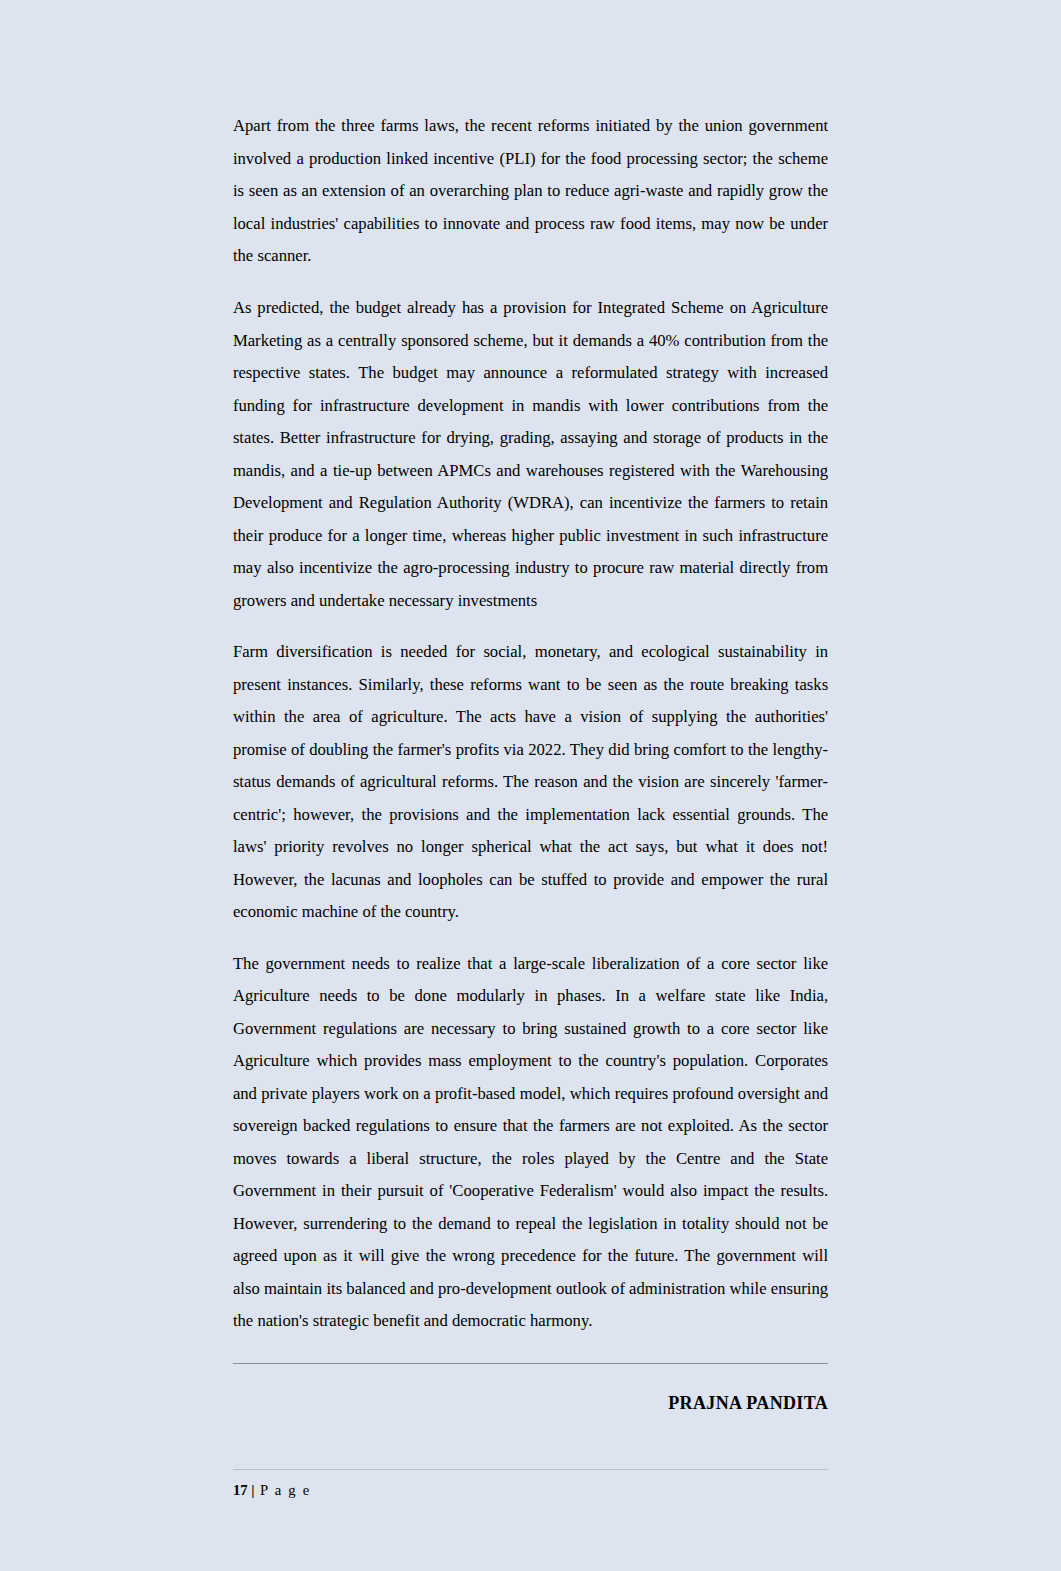Apart from the three farms laws, the recent reforms initiated by the union government involved a production linked incentive (PLI) for the food processing sector; the scheme is seen as an extension of an overarching plan to reduce agri-waste and rapidly grow the local industries' capabilities to innovate and process raw food items, may now be under the scanner.
As predicted, the budget already has a provision for Integrated Scheme on Agriculture Marketing as a centrally sponsored scheme, but it demands a 40% contribution from the respective states. The budget may announce a reformulated strategy with increased funding for infrastructure development in mandis with lower contributions from the states. Better infrastructure for drying, grading, assaying and storage of products in the mandis, and a tie-up between APMCs and warehouses registered with the Warehousing Development and Regulation Authority (WDRA), can incentivize the farmers to retain their produce for a longer time, whereas higher public investment in such infrastructure may also incentivize the agro-processing industry to procure raw material directly from growers and undertake necessary investments
Farm diversification is needed for social, monetary, and ecological sustainability in present instances. Similarly, these reforms want to be seen as the route breaking tasks within the area of agriculture. The acts have a vision of supplying the authorities' promise of doubling the farmer's profits via 2022. They did bring comfort to the lengthy-status demands of agricultural reforms. The reason and the vision are sincerely 'farmer-centric'; however, the provisions and the implementation lack essential grounds. The laws' priority revolves no longer spherical what the act says, but what it does not! However, the lacunas and loopholes can be stuffed to provide and empower the rural economic machine of the country.
The government needs to realize that a large-scale liberalization of a core sector like Agriculture needs to be done modularly in phases. In a welfare state like India, Government regulations are necessary to bring sustained growth to a core sector like Agriculture which provides mass employment to the country's population. Corporates and private players work on a profit-based model, which requires profound oversight and sovereign backed regulations to ensure that the farmers are not exploited. As the sector moves towards a liberal structure, the roles played by the Centre and the State Government in their pursuit of 'Cooperative Federalism' would also impact the results. However, surrendering to the demand to repeal the legislation in totality should not be agreed upon as it will give the wrong precedence for the future. The government will also maintain its balanced and pro-development outlook of administration while ensuring the nation's strategic benefit and democratic harmony.
PRAJNA PANDITA
17 | P a g e